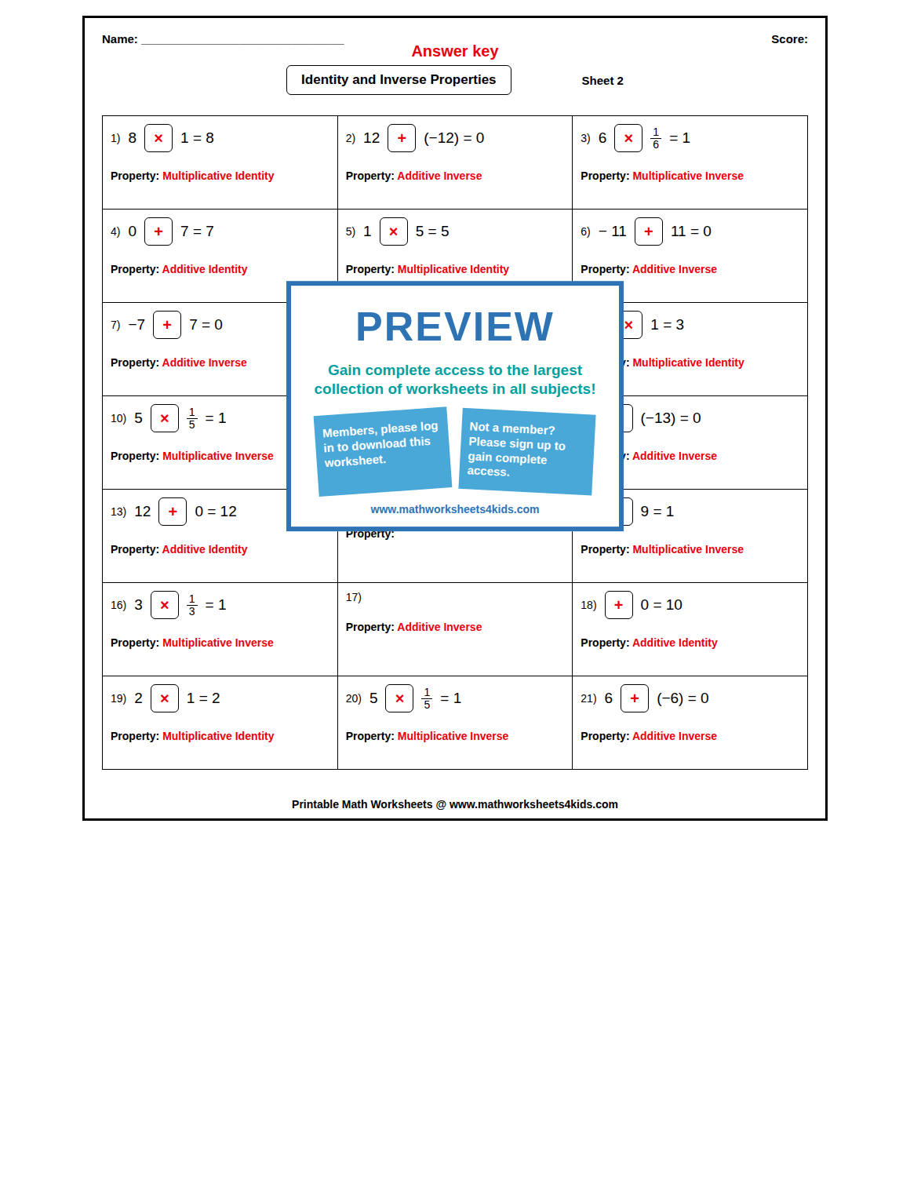Name: _______________________________
Score:
Answer key
Identity and Inverse Properties
Sheet 2
| 1) 8 × 1 = 8 Property: Multiplicative Identity | 2) 12 + (−12) = 0 Property: Additive Inverse | 3) 6 × 1 6 = 1 Property: Multiplicative Inverse |
| 4) 0 + 7 = 7 Property: Additive Identity | 5) 1 × 5 = 5 Property: Multiplicative Identity | 6) − 11 + 11 = 0 Property: Additive Inverse |
| 7) −7 + 7 = 0 Property: Additive Inverse | 8) Property: | 9) 3 × 1 = 3 Property: Multiplicative Identity |
| 10) 5 × 1 5 = 1 Property: Multiplicative Inverse | 11) Property: | 12) + (−13) = 0 Property: Additive Inverse |
| 13) 12 + 0 = 12 Property: Additive Identity | 14) Property: | 15) × 9 = 1 Property: Multiplicative Inverse |
| 16) 3 × 1 3 = 1 Property: Multiplicative Inverse | 17) Property: Additive Inverse | 18) + 0 = 10 Property: Additive Identity |
| 19) 2 × 1 = 2 Property: Multiplicative Identity | 20) 5 × 1 5 = 1 Property: Multiplicative Inverse | 21) 6 + (−6) = 0 Property: Additive Inverse |
PREVIEW
Gain complete access to the largest
collection of worksheets in all subjects!
Members, please log in to download this worksheet.
Not a member? Please sign up to gain complete access.
www.mathworksheets4kids.com
Printable Math Worksheets @ www.mathworksheets4kids.com